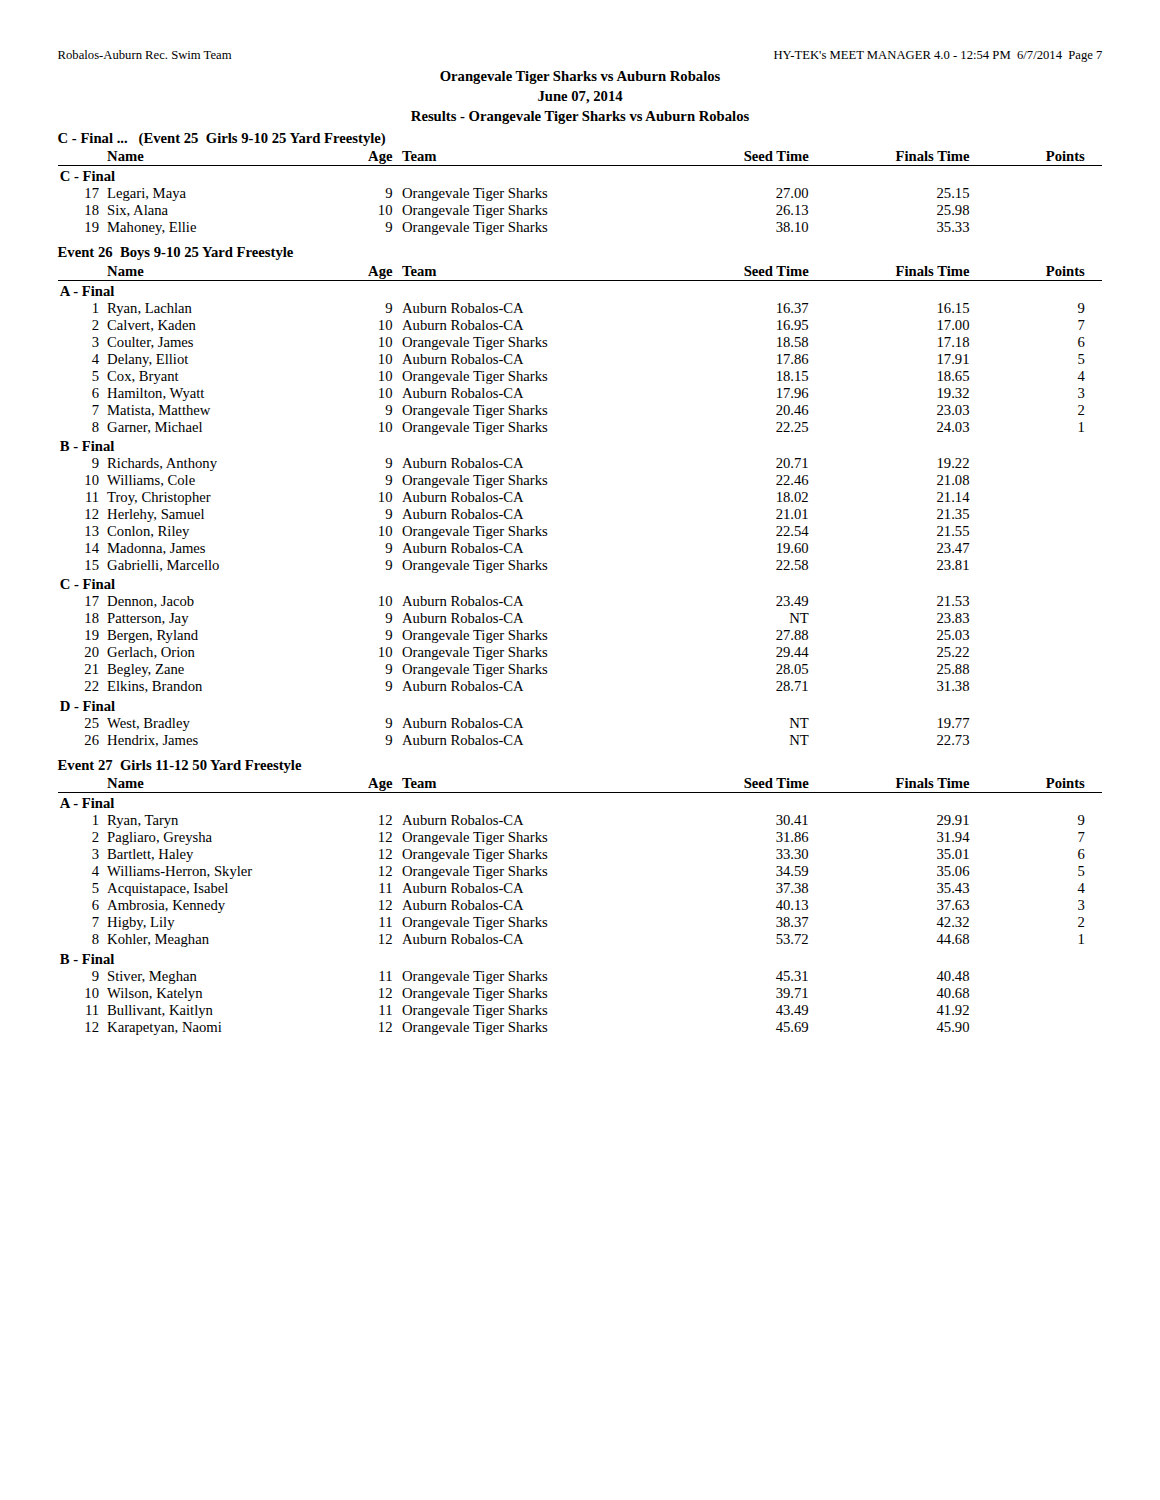Robalos-Auburn Rec. Swim Team HY-TEK's MEET MANAGER 4.0 - 12:54 PM 6/7/2014 Page 7
Orangevale Tiger Sharks vs Auburn Robalos
June 07, 2014
Results - Orangevale Tiger Sharks vs Auburn Robalos
C - Final ... (Event 25 Girls 9-10 25 Yard Freestyle)
| | Name | Age | Team | Seed Time | Finals Time | Points |
| --- | --- | --- | --- | --- | --- | --- |
| C - Final |
| 17 | Legari, Maya | 9 | Orangevale Tiger Sharks | 27.00 | 25.15 | |
| 18 | Six, Alana | 10 | Orangevale Tiger Sharks | 26.13 | 25.98 | |
| 19 | Mahoney, Ellie | 9 | Orangevale Tiger Sharks | 38.10 | 35.33 | |
Event 26 Boys 9-10 25 Yard Freestyle
| | Name | Age | Team | Seed Time | Finals Time | Points |
| --- | --- | --- | --- | --- | --- | --- |
| A - Final |
| 1 | Ryan, Lachlan | 9 | Auburn Robalos-CA | 16.37 | 16.15 | 9 |
| 2 | Calvert, Kaden | 10 | Auburn Robalos-CA | 16.95 | 17.00 | 7 |
| 3 | Coulter, James | 10 | Orangevale Tiger Sharks | 18.58 | 17.18 | 6 |
| 4 | Delany, Elliot | 10 | Auburn Robalos-CA | 17.86 | 17.91 | 5 |
| 5 | Cox, Bryant | 10 | Orangevale Tiger Sharks | 18.15 | 18.65 | 4 |
| 6 | Hamilton, Wyatt | 10 | Auburn Robalos-CA | 17.96 | 19.32 | 3 |
| 7 | Matista, Matthew | 9 | Orangevale Tiger Sharks | 20.46 | 23.03 | 2 |
| 8 | Garner, Michael | 10 | Orangevale Tiger Sharks | 22.25 | 24.03 | 1 |
| B - Final |
| 9 | Richards, Anthony | 9 | Auburn Robalos-CA | 20.71 | 19.22 | |
| 10 | Williams, Cole | 9 | Orangevale Tiger Sharks | 22.46 | 21.08 | |
| 11 | Troy, Christopher | 10 | Auburn Robalos-CA | 18.02 | 21.14 | |
| 12 | Herlehy, Samuel | 9 | Auburn Robalos-CA | 21.01 | 21.35 | |
| 13 | Conlon, Riley | 10 | Orangevale Tiger Sharks | 22.54 | 21.55 | |
| 14 | Madonna, James | 9 | Auburn Robalos-CA | 19.60 | 23.47 | |
| 15 | Gabrielli, Marcello | 9 | Orangevale Tiger Sharks | 22.58 | 23.81 | |
| C - Final |
| 17 | Dennon, Jacob | 10 | Auburn Robalos-CA | 23.49 | 21.53 | |
| 18 | Patterson, Jay | 9 | Auburn Robalos-CA | NT | 23.83 | |
| 19 | Bergen, Ryland | 9 | Orangevale Tiger Sharks | 27.88 | 25.03 | |
| 20 | Gerlach, Orion | 10 | Orangevale Tiger Sharks | 29.44 | 25.22 | |
| 21 | Begley, Zane | 9 | Orangevale Tiger Sharks | 28.05 | 25.88 | |
| 22 | Elkins, Brandon | 9 | Auburn Robalos-CA | 28.71 | 31.38 | |
| D - Final |
| 25 | West, Bradley | 9 | Auburn Robalos-CA | NT | 19.77 | |
| 26 | Hendrix, James | 9 | Auburn Robalos-CA | NT | 22.73 | |
Event 27 Girls 11-12 50 Yard Freestyle
| | Name | Age | Team | Seed Time | Finals Time | Points |
| --- | --- | --- | --- | --- | --- | --- |
| A - Final |
| 1 | Ryan, Taryn | 12 | Auburn Robalos-CA | 30.41 | 29.91 | 9 |
| 2 | Pagliaro, Greysha | 12 | Orangevale Tiger Sharks | 31.86 | 31.94 | 7 |
| 3 | Bartlett, Haley | 12 | Orangevale Tiger Sharks | 33.30 | 35.01 | 6 |
| 4 | Williams-Herron, Skyler | 12 | Orangevale Tiger Sharks | 34.59 | 35.06 | 5 |
| 5 | Acquistapace, Isabel | 11 | Auburn Robalos-CA | 37.38 | 35.43 | 4 |
| 6 | Ambrosia, Kennedy | 12 | Auburn Robalos-CA | 40.13 | 37.63 | 3 |
| 7 | Higby, Lily | 11 | Orangevale Tiger Sharks | 38.37 | 42.32 | 2 |
| 8 | Kohler, Meaghan | 12 | Auburn Robalos-CA | 53.72 | 44.68 | 1 |
| B - Final |
| 9 | Stiver, Meghan | 11 | Orangevale Tiger Sharks | 45.31 | 40.48 | |
| 10 | Wilson, Katelyn | 12 | Orangevale Tiger Sharks | 39.71 | 40.68 | |
| 11 | Bullivant, Kaitlyn | 11 | Orangevale Tiger Sharks | 43.49 | 41.92 | |
| 12 | Karapetyan, Naomi | 12 | Orangevale Tiger Sharks | 45.69 | 45.90 | |